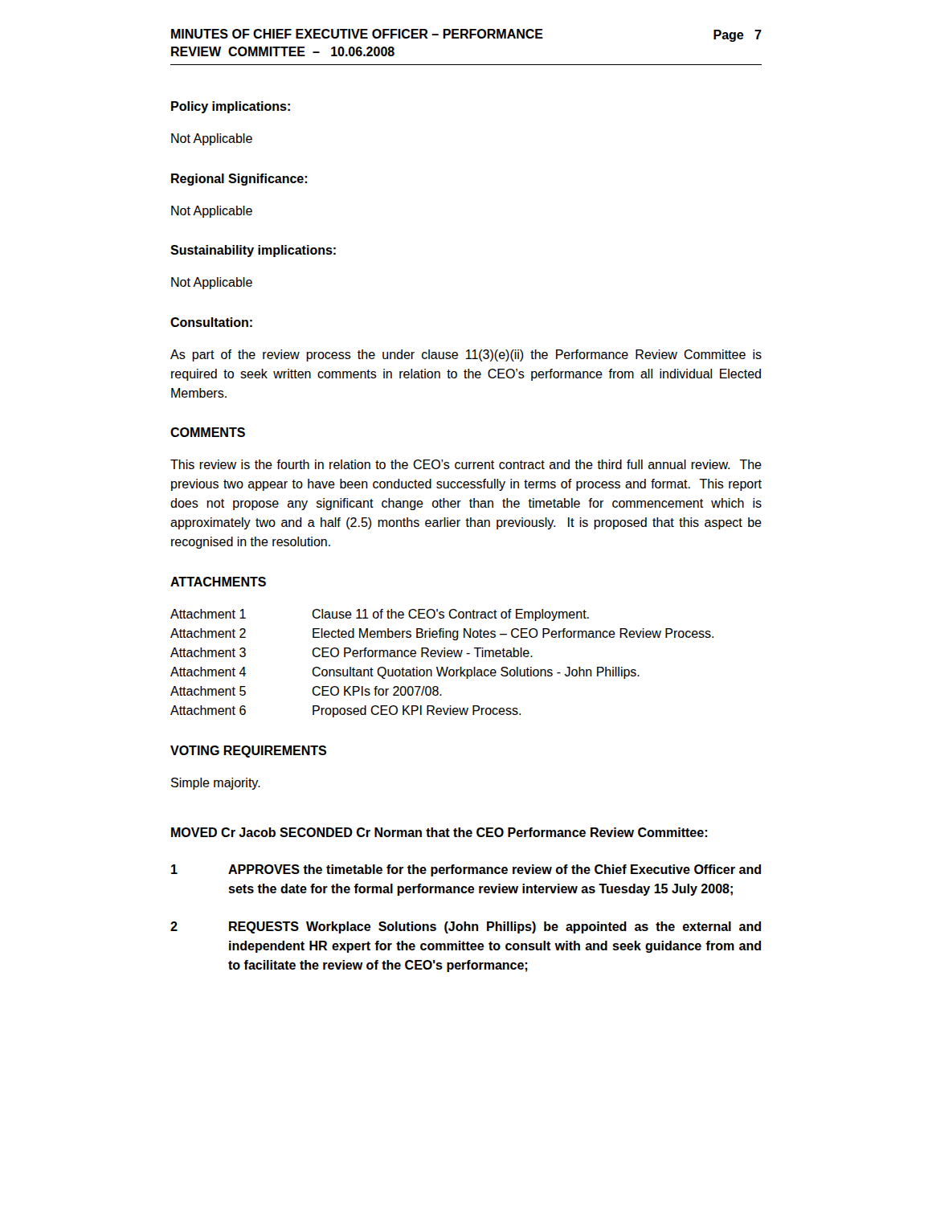Minutes of Chief Executive Officer – Performance
Review Committee – 10.06.2008
Page 7
Policy implications:
Not Applicable
Regional Significance:
Not Applicable
Sustainability implications:
Not Applicable
Consultation:
As part of the review process the under clause 11(3)(e)(ii) the Performance Review Committee is required to seek written comments in relation to the CEO’s performance from all individual Elected Members.
Comments
This review is the fourth in relation to the CEO’s current contract and the third full annual review. The previous two appear to have been conducted successfully in terms of process and format. This report does not propose any significant change other than the timetable for commencement which is approximately two and a half (2.5) months earlier than previously. It is proposed that this aspect be recognised in the resolution.
Attachments
Attachment 1
Clause 11 of the CEO's Contract of Employment.
Attachment 2
Elected Members Briefing Notes – CEO Performance Review Process.
Attachment 3
CEO Performance Review - Timetable.
Attachment 4
Consultant Quotation Workplace Solutions - John Phillips.
Attachment 5
CEO KPIs for 2007/08.
Attachment 6
Proposed CEO KPI Review Process.
Voting Requirements
Simple majority.
MOVED Cr Jacob SECONDED Cr Norman that the CEO Performance Review Committee:
1 APPROVES the timetable for the performance review of the Chief Executive Officer and sets the date for the formal performance review interview as Tuesday 15 July 2008;
2 REQUESTS Workplace Solutions (John Phillips) be appointed as the external and independent HR expert for the committee to consult with and seek guidance from and to facilitate the review of the CEO's performance;